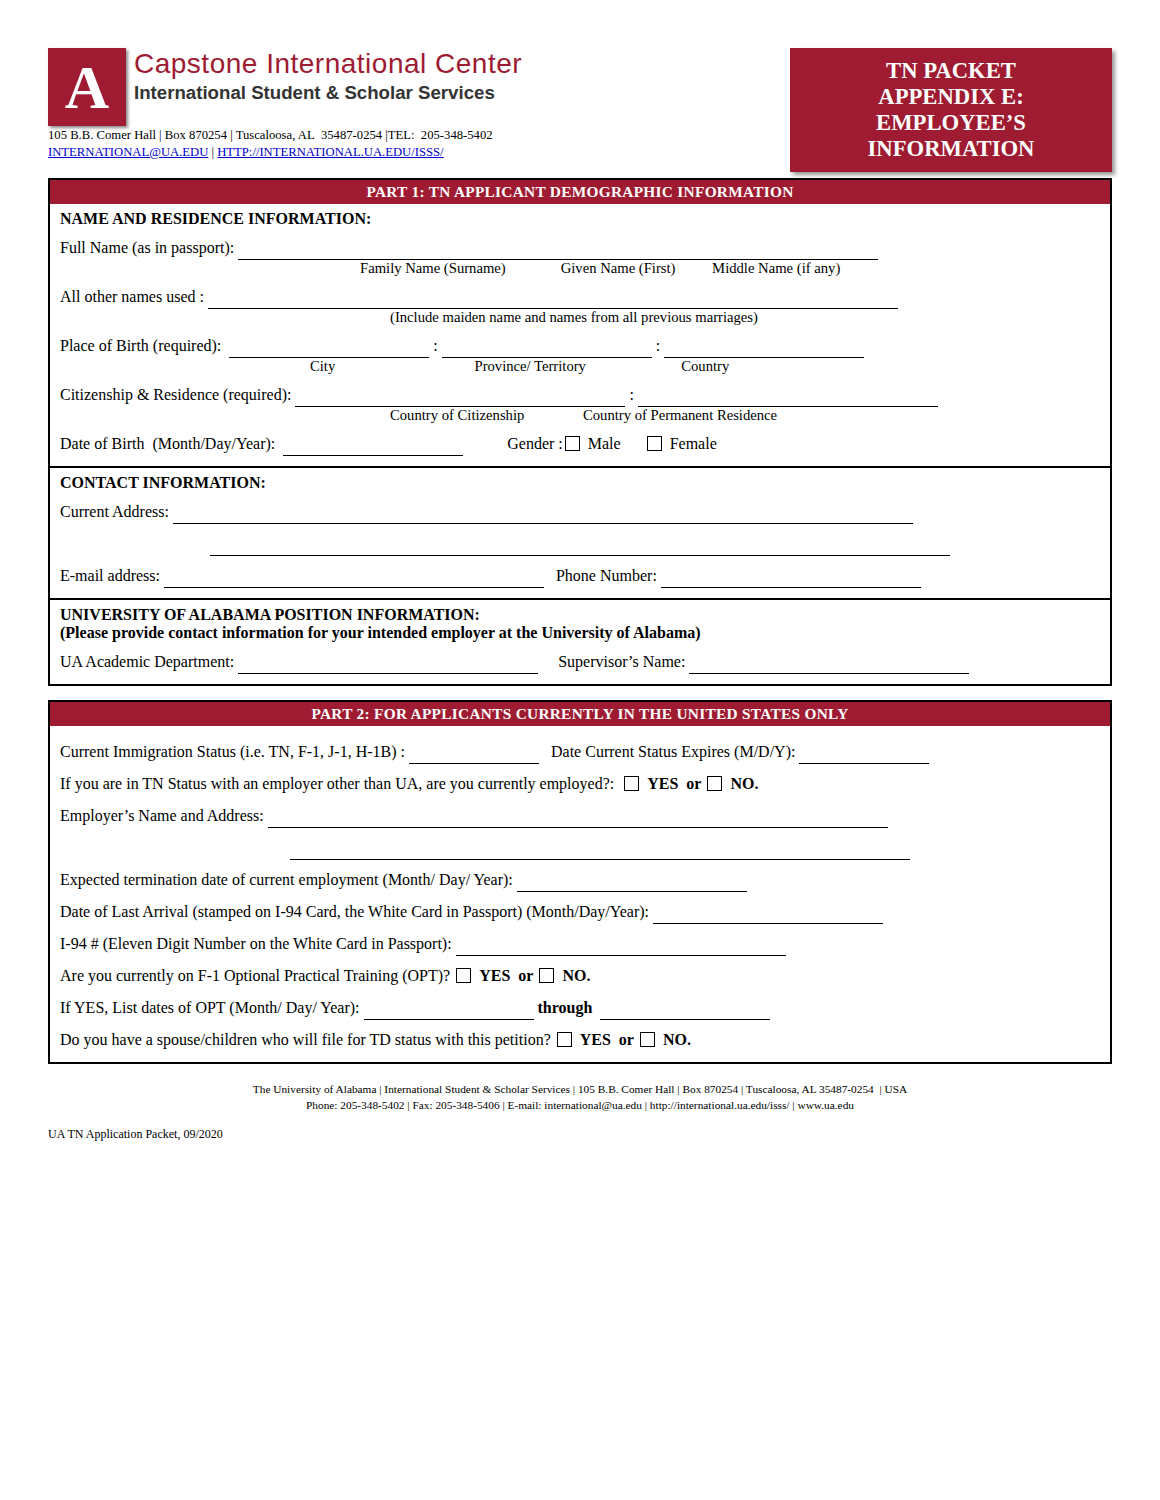A
Capstone International Center
International Student & Scholar Services
105 B.B. Comer Hall | Box 870254 | Tuscaloosa, AL 35487-0254 |TEL: 205-348-5402
INTERNATIONAL@UA.EDU | HTTP://INTERNATIONAL.UA.EDU/ISSS/
TN PACKET
APPENDIX E:
EMPLOYEE’S
INFORMATION
PART 1: TN APPLICANT DEMOGRAPHIC INFORMATION
NAME AND RESIDENCE INFORMATION:
Full Name (as in passport):
Family Name (Surname) Given Name (First) Middle Name (if any)
All other names used :
(Include maiden name and names from all previous marriages)
Place of Birth (required): : :
City Province/ Territory Country
Citizenship & Residence (required): :
Country of Citizenship Country of Permanent Residence
Date of Birth (Month/Day/Year): Gender : Male Female
CONTACT INFORMATION:
Current Address:
E-mail address: Phone Number:
UNIVERSITY OF ALABAMA POSITION INFORMATION:
(Please provide contact information for your intended employer at the University of Alabama)
UA Academic Department: Supervisor’s Name:
PART 2: FOR APPLICANTS CURRENTLY IN THE UNITED STATES ONLY
Current Immigration Status (i.e. TN, F-1, J-1, H-1B) : Date Current Status Expires (M/D/Y):
If you are in TN Status with an employer other than UA, are you currently employed?: YES or NO.
Employer’s Name and Address:
Expected termination date of current employment (Month/ Day/ Year):
Date of Last Arrival (stamped on I-94 Card, the White Card in Passport) (Month/Day/Year):
I-94 # (Eleven Digit Number on the White Card in Passport):
Are you currently on F-1 Optional Practical Training (OPT)? YES or NO.
If YES, List dates of OPT (Month/ Day/ Year): through
Do you have a spouse/children who will file for TD status with this petition? YES or NO.
The University of Alabama | International Student & Scholar Services | 105 B.B. Comer Hall | Box 870254 | Tuscaloosa, AL 35487-0254 | USA
Phone: 205-348-5402 | Fax: 205-348-5406 | E-mail: international@ua.edu | http://international.ua.edu/isss/ | www.ua.edu
UA TN Application Packet, 09/2020